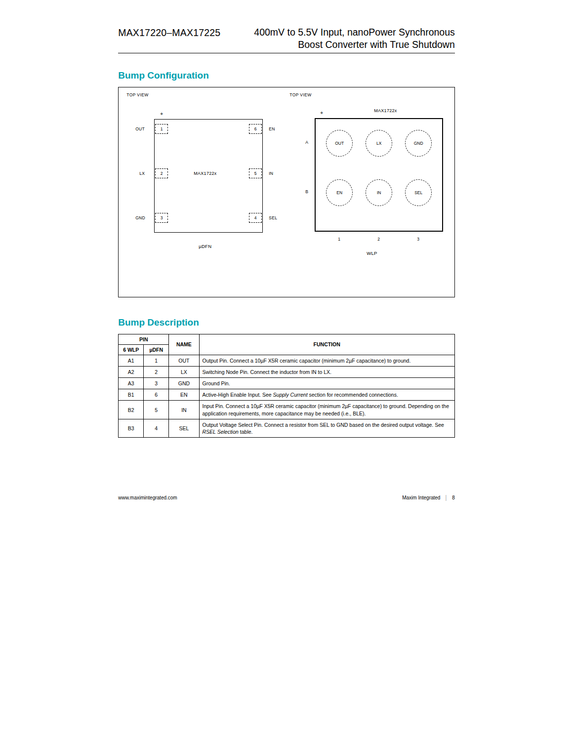MAX17220–MAX17225
400mV to 5.5V Input, nanoPower Synchronous
Boost Converter with True Shutdown
Bump Configuration
TOP VIEW
+
1
OUT
2
LX
3
GND
6
EN
5
IN
4
SEL MAX1722x µDFN
TOP VIEW
+ MAX1722x A
OUT
LX
GND
B
EN
IN
SEL
1 2 3 WLP
Bump Description
| PIN | NAME | FUNCTION |
| --- | --- | --- |
| 6 WLP | µDFN |
| A1 | 1 | OUT | Output Pin. Connect a 10µF X5R ceramic capacitor (minimum 2µF capacitance) to ground. |
| A2 | 2 | LX | Switching Node Pin. Connect the inductor from IN to LX. |
| A3 | 3 | GND | Ground Pin. |
| B1 | 6 | EN | Active-High Enable Input. See Supply Current section for recommended connections. |
| B2 | 5 | IN | Input Pin. Connect a 10µF X5R ceramic capacitor (minimum 2µF capacitance) to ground. Depending on the application requirements, more capacitance may be needed (i.e., BLE). |
| B3 | 4 | SEL | Output Voltage Select Pin. Connect a resistor from SEL to GND based on the desired output voltage. See RSEL Selection table. |
www.maximintegrated.com
Maxim Integrated │ 8